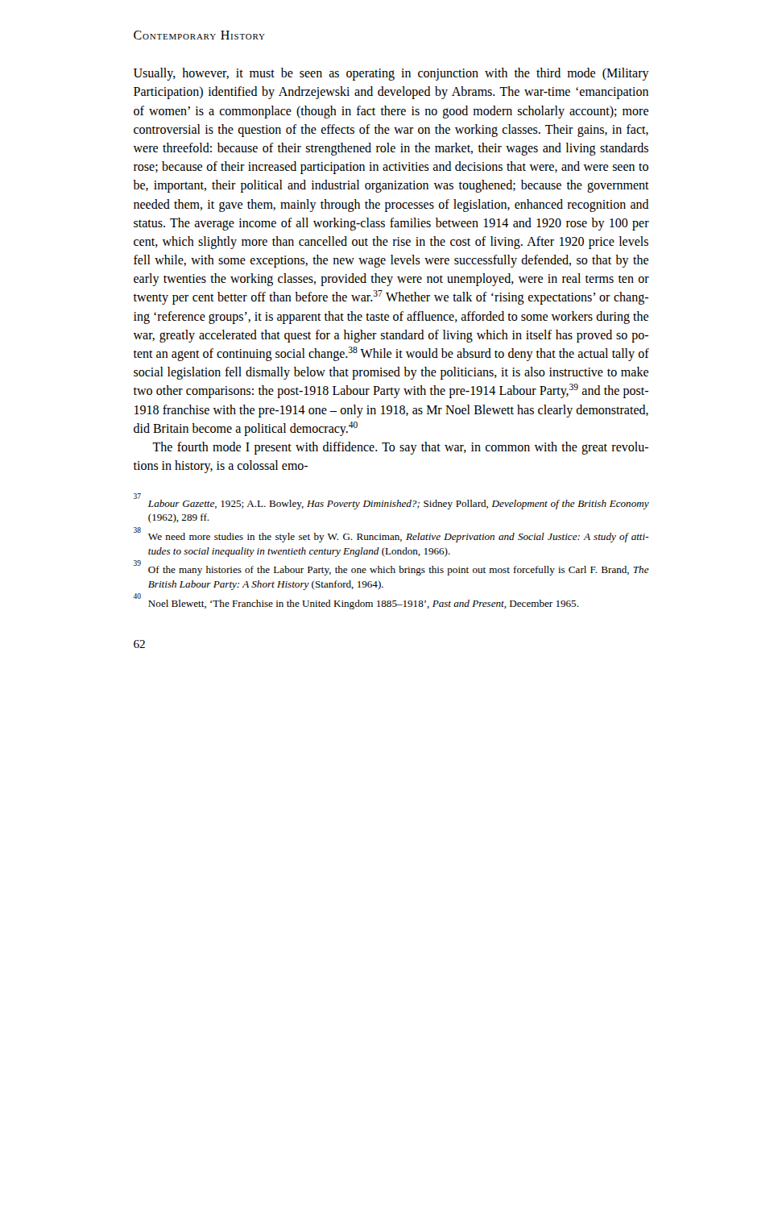Contemporary History
Usually, however, it must be seen as operating in conjunction with the third mode (Military Participation) identified by Andrzejewski and developed by Abrams. The war-time ‘emancipation of women’ is a commonplace (though in fact there is no good modern scholarly account); more controversial is the question of the effects of the war on the working classes. Their gains, in fact, were threefold: because of their strengthened role in the market, their wages and living standards rose; because of their increased participation in activities and decisions that were, and were seen to be, important, their political and industrial organization was toughened; because the government needed them, it gave them, mainly through the processes of legislation, enhanced recognition and status. The average income of all working-class families between 1914 and 1920 rose by 100 per cent, which slightly more than cancelled out the rise in the cost of living. After 1920 price levels fell while, with some exceptions, the new wage levels were successfully defended, so that by the early twenties the working classes, provided they were not unemployed, were in real terms ten or twenty per cent better off than before the war.37 Whether we talk of ‘rising expectations’ or changing ‘reference groups’, it is apparent that the taste of affluence, afforded to some workers during the war, greatly accelerated that quest for a higher standard of living which in itself has proved so potent an agent of continuing social change.38 While it would be absurd to deny that the actual tally of social legislation fell dismally below that promised by the politicians, it is also instructive to make two other comparisons: the post-1918 Labour Party with the pre-1914 Labour Party,39 and the post-1918 franchise with the pre-1914 one – only in 1918, as Mr Noel Blewett has clearly demonstrated, did Britain become a political democracy.40
The fourth mode I present with diffidence. To say that war, in common with the great revolutions in history, is a colossal emo-
37 Labour Gazette, 1925; A.L. Bowley, Has Poverty Diminished?; Sidney Pollard, Development of the British Economy (1962), 289 ff.
38 We need more studies in the style set by W. G. Runciman, Relative Deprivation and Social Justice: A study of attitudes to social inequality in twentieth century England (London, 1966).
39 Of the many histories of the Labour Party, the one which brings this point out most forcefully is Carl F. Brand, The British Labour Party: A Short History (Stanford, 1964).
40 Noel Blewett, ‘The Franchise in the United Kingdom 1885–1918’, Past and Present, December 1965.
62